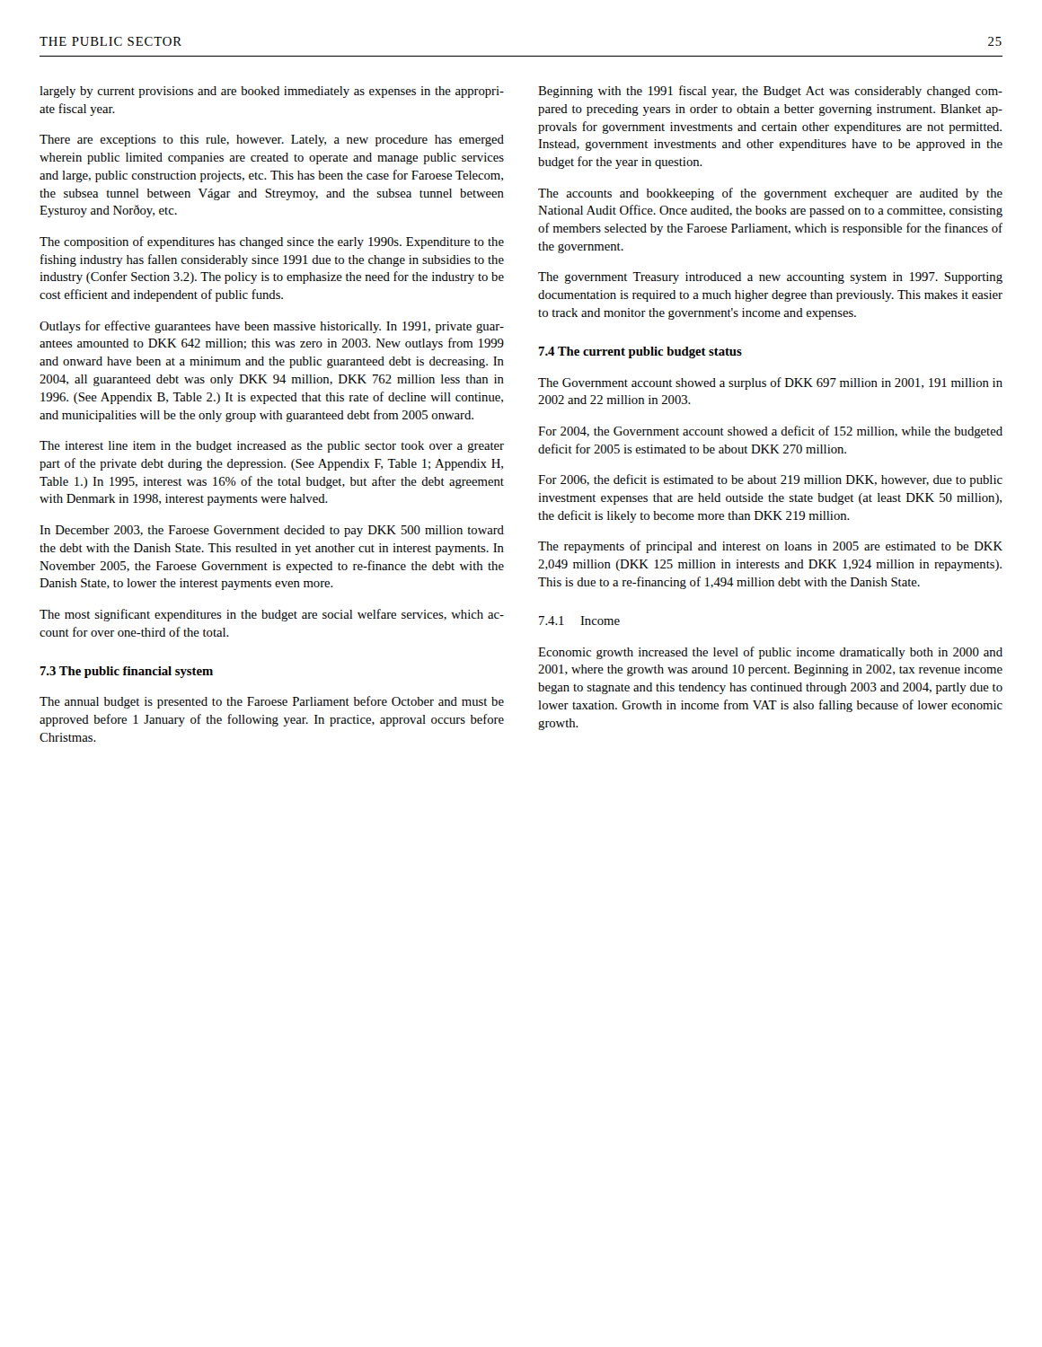THE PUBLIC SECTOR 25
largely by current provisions and are booked immediately as expenses in the appropriate fiscal year.
There are exceptions to this rule, however. Lately, a new procedure has emerged wherein public limited companies are created to operate and manage public services and large, public construction projects, etc. This has been the case for Faroese Telecom, the subsea tunnel between Vágar and Streymoy, and the subsea tunnel between Eysturoy and Norðoy, etc.
The composition of expenditures has changed since the early 1990s. Expenditure to the fishing industry has fallen considerably since 1991 due to the change in subsidies to the industry (Confer Section 3.2). The policy is to emphasize the need for the industry to be cost efficient and independent of public funds.
Outlays for effective guarantees have been massive historically. In 1991, private guarantees amounted to DKK 642 million; this was zero in 2003. New outlays from 1999 and onward have been at a minimum and the public guaranteed debt is decreasing. In 2004, all guaranteed debt was only DKK 94 million, DKK 762 million less than in 1996. (See Appendix B, Table 2.) It is expected that this rate of decline will continue, and municipalities will be the only group with guaranteed debt from 2005 onward.
The interest line item in the budget increased as the public sector took over a greater part of the private debt during the depression. (See Appendix F, Table 1; Appendix H, Table 1.) In 1995, interest was 16% of the total budget, but after the debt agreement with Denmark in 1998, interest payments were halved.
In December 2003, the Faroese Government decided to pay DKK 500 million toward the debt with the Danish State. This resulted in yet another cut in interest payments. In November 2005, the Faroese Government is expected to re-finance the debt with the Danish State, to lower the interest payments even more.
The most significant expenditures in the budget are social welfare services, which account for over one-third of the total.
7.3 The public financial system
The annual budget is presented to the Faroese Parliament before October and must be approved before 1 January of the following year. In practice, approval occurs before Christmas.
Beginning with the 1991 fiscal year, the Budget Act was considerably changed compared to preceding years in order to obtain a better governing instrument. Blanket approvals for government investments and certain other expenditures are not permitted. Instead, government investments and other expenditures have to be approved in the budget for the year in question.
The accounts and bookkeeping of the government exchequer are audited by the National Audit Office. Once audited, the books are passed on to a committee, consisting of members selected by the Faroese Parliament, which is responsible for the finances of the government.
The government Treasury introduced a new accounting system in 1997. Supporting documentation is required to a much higher degree than previously. This makes it easier to track and monitor the government's income and expenses.
7.4 The current public budget status
The Government account showed a surplus of DKK 697 million in 2001, 191 million in 2002 and 22 million in 2003.
For 2004, the Government account showed a deficit of 152 million, while the budgeted deficit for 2005 is estimated to be about DKK 270 million.
For 2006, the deficit is estimated to be about 219 million DKK, however, due to public investment expenses that are held outside the state budget (at least DKK 50 million), the deficit is likely to become more than DKK 219 million.
The repayments of principal and interest on loans in 2005 are estimated to be DKK 2,049 million (DKK 125 million in interests and DKK 1,924 million in repayments). This is due to a re-financing of 1,494 million debt with the Danish State.
7.4.1 Income
Economic growth increased the level of public income dramatically both in 2000 and 2001, where the growth was around 10 percent. Beginning in 2002, tax revenue income began to stagnate and this tendency has continued through 2003 and 2004, partly due to lower taxation. Growth in income from VAT is also falling because of lower economic growth.